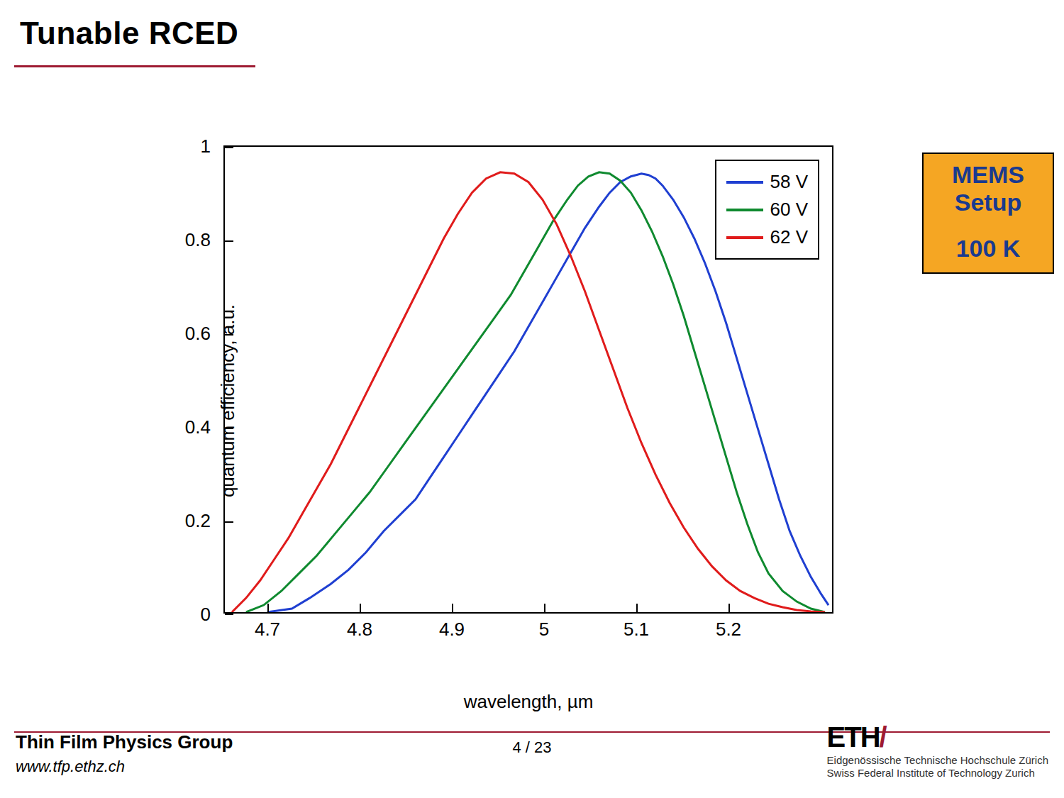Tunable RCED
58 V
60 V
62 V
1
0.8
0.6
0.4
0.2
0
4.7
4.8
4.9
5
5.1
5.2
quantum efficiency, a.u.
wavelength, µm
MEMS
Setup 100 K
Thin Film Physics Group
www.tfp.ethz.ch
4 / 23
ETH/
Eidgenössische Technische Hochschule Zürich
Swiss Federal Institute of Technology Zurich